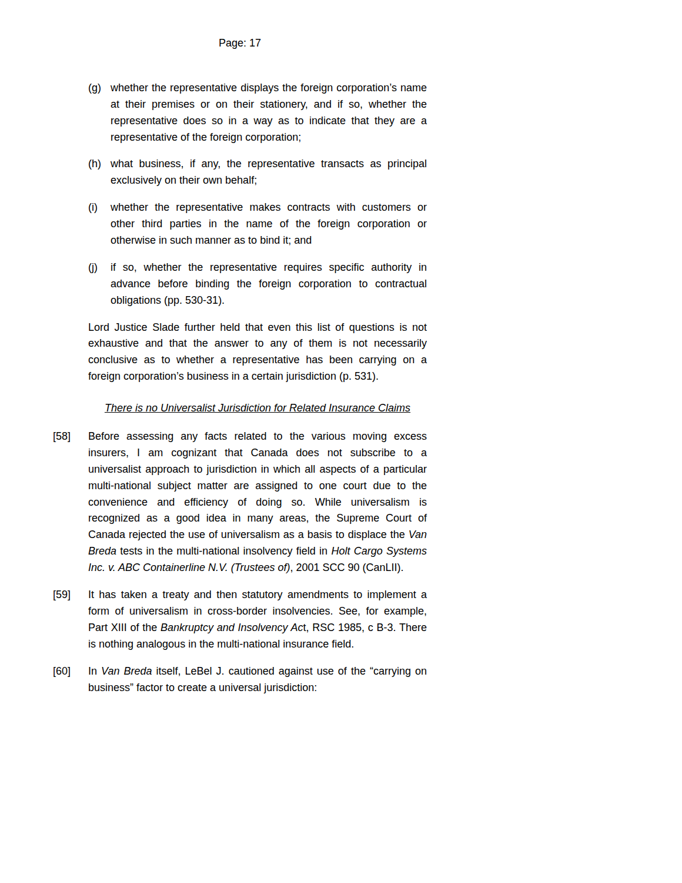Page: 17
(g) whether the representative displays the foreign corporation’s name at their premises or on their stationery, and if so, whether the representative does so in a way as to indicate that they are a representative of the foreign corporation;
(h) what business, if any, the representative transacts as principal exclusively on their own behalf;
(i) whether the representative makes contracts with customers or other third parties in the name of the foreign corporation or otherwise in such manner as to bind it; and
(j) if so, whether the representative requires specific authority in advance before binding the foreign corporation to contractual obligations (pp. 530-31).
Lord Justice Slade further held that even this list of questions is not exhaustive and that the answer to any of them is not necessarily conclusive as to whether a representative has been carrying on a foreign corporation’s business in a certain jurisdiction (p. 531).
There is no Universalist Jurisdiction for Related Insurance Claims
[58] Before assessing any facts related to the various moving excess insurers, I am cognizant that Canada does not subscribe to a universalist approach to jurisdiction in which all aspects of a particular multi-national subject matter are assigned to one court due to the convenience and efficiency of doing so. While universalism is recognized as a good idea in many areas, the Supreme Court of Canada rejected the use of universalism as a basis to displace the Van Breda tests in the multi-national insolvency field in Holt Cargo Systems Inc. v. ABC Containerline N.V. (Trustees of), 2001 SCC 90 (CanLII).
[59] It has taken a treaty and then statutory amendments to implement a form of universalism in cross-border insolvencies. See, for example, Part XIII of the Bankruptcy and Insolvency Act, RSC 1985, c B-3. There is nothing analogous in the multi-national insurance field.
[60] In Van Breda itself, LeBel J. cautioned against use of the “carrying on business” factor to create a universal jurisdiction: